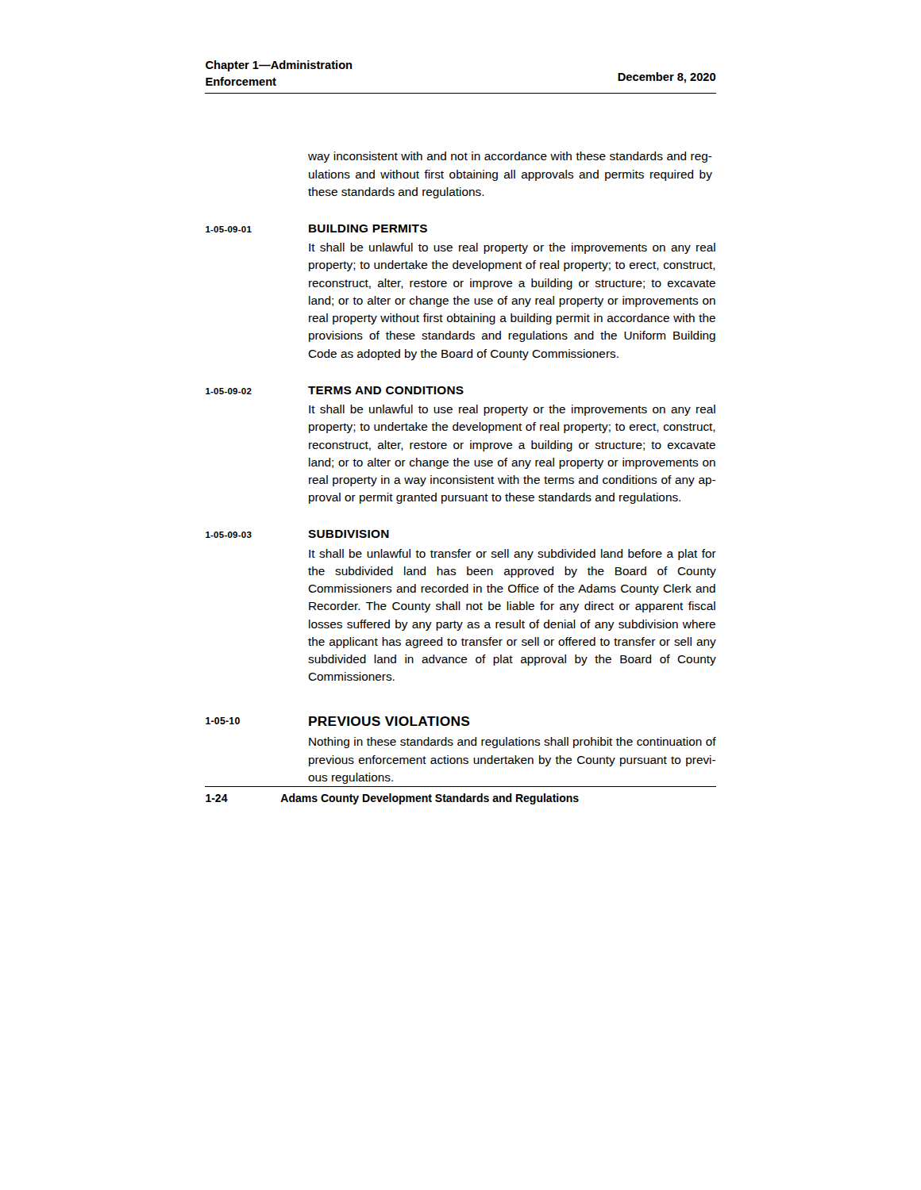Chapter 1—Administration Enforcement
December 8, 2020
way inconsistent with and not in accordance with these standards and regulations and without first obtaining all approvals and permits required by these standards and regulations.
1-05-09-01
BUILDING PERMITS
It shall be unlawful to use real property or the improvements on any real property; to undertake the development of real property; to erect, construct, reconstruct, alter, restore or improve a building or structure; to excavate land; or to alter or change the use of any real property or improvements on real property without first obtaining a building permit in accordance with the provisions of these standards and regulations and the Uniform Building Code as adopted by the Board of County Commissioners.
1-05-09-02
TERMS AND CONDITIONS
It shall be unlawful to use real property or the improvements on any real property; to undertake the development of real property; to erect, construct, reconstruct, alter, restore or improve a building or structure; to excavate land; or to alter or change the use of any real property or improvements on real property in a way inconsistent with the terms and conditions of any approval or permit granted pursuant to these standards and regulations.
1-05-09-03
SUBDIVISION
It shall be unlawful to transfer or sell any subdivided land before a plat for the subdivided land has been approved by the Board of County Commissioners and recorded in the Office of the Adams County Clerk and Recorder. The County shall not be liable for any direct or apparent fiscal losses suffered by any party as a result of denial of any subdivision where the applicant has agreed to transfer or sell or offered to transfer or sell any subdivided land in advance of plat approval by the Board of County Commissioners.
1-05-10
PREVIOUS VIOLATIONS
Nothing in these standards and regulations shall prohibit the continuation of previous enforcement actions undertaken by the County pursuant to previous regulations.
1-24
Adams County Development Standards and Regulations